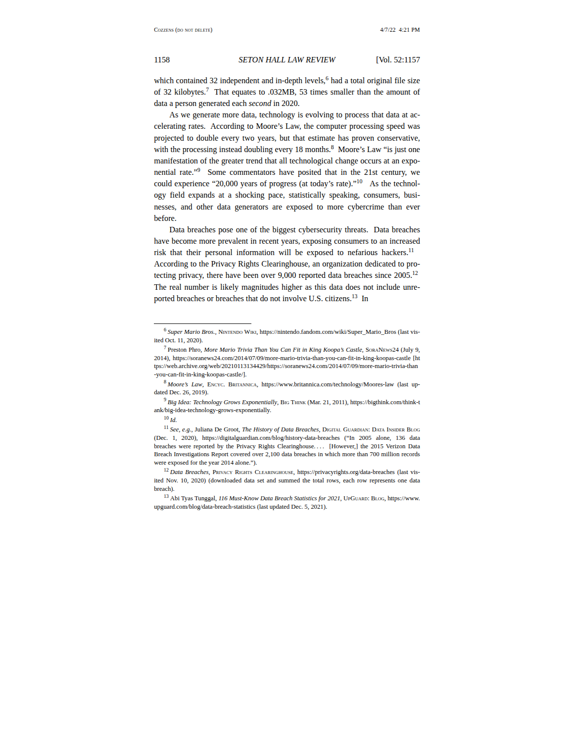Cozzens (Do Not Delete) 4/7/22 4:21 PM
1158 SETON HALL LAW REVIEW [Vol. 52:1157
which contained 32 independent and in-depth levels,6 had a total original file size of 32 kilobytes.7 That equates to .032MB, 53 times smaller than the amount of data a person generated each second in 2020.
As we generate more data, technology is evolving to process that data at accelerating rates. According to Moore’s Law, the computer processing speed was projected to double every two years, but that estimate has proven conservative, with the processing instead doubling every 18 months.8 Moore’s Law “is just one manifestation of the greater trend that all technological change occurs at an exponential rate.”9 Some commentators have posited that in the 21st century, we could experience “20,000 years of progress (at today’s rate).”10 As the technology field expands at a shocking pace, statistically speaking, consumers, businesses, and other data generators are exposed to more cybercrime than ever before.
Data breaches pose one of the biggest cybersecurity threats. Data breaches have become more prevalent in recent years, exposing consumers to an increased risk that their personal information will be exposed to nefarious hackers.11 According to the Privacy Rights Clearinghouse, an organization dedicated to protecting privacy, there have been over 9,000 reported data breaches since 2005.12 The real number is likely magnitudes higher as this data does not include unreported breaches or breaches that do not involve U.S. citizens.13 In
6Super Mario Bros., Nintendo Wiki, https://nintendo.fandom.com/wiki/Super_Mario_Bros (last visited Oct. 11, 2020).
7Preston Phro, More Mario Trivia Than You Can Fit in King Koopa’s Castle, SoraNews24 (July 9, 2014), https://soranews24.com/2014/07/09/more-mario-trivia-than-you-can-fit-in-king-koopas-castle [https://web.archive.org/web/20210113134429/https://soranews24.com/2014/07/09/more-mario-trivia-than-you-can-fit-in-king-koopas-castle/].
8Moore’s Law, Encyc. Britannica, https://www.britannica.com/technology/Moores-law (last updated Dec. 26, 2019).
9Big Idea: Technology Grows Exponentially, Big Think (Mar. 21, 2011), https://bigthink.com/think-tank/big-idea-technology-grows-exponentially.
10Id.
11See, e.g., Juliana De Groot, The History of Data Breaches, Digital Guardian: Data Insider Blog (Dec. 1, 2020), https://digitalguardian.com/blog/history-data-breaches (“In 2005 alone, 136 data breaches were reported by the Privacy Rights Clearinghouse. . . . [However,] the 2015 Verizon Data Breach Investigations Report covered over 2,100 data breaches in which more than 700 million records were exposed for the year 2014 alone.”).
12Data Breaches, Privacy Rights Clearinghouse, https://privacyrights.org/data-breaches (last visited Nov. 10, 2020) (downloaded data set and summed the total rows, each row represents one data breach).
13Abi Tyas Tunggal, 116 Must-Know Data Breach Statistics for 2021, UpGuard: Blog, https://www.upguard.com/blog/data-breach-statistics (last updated Dec. 5, 2021).